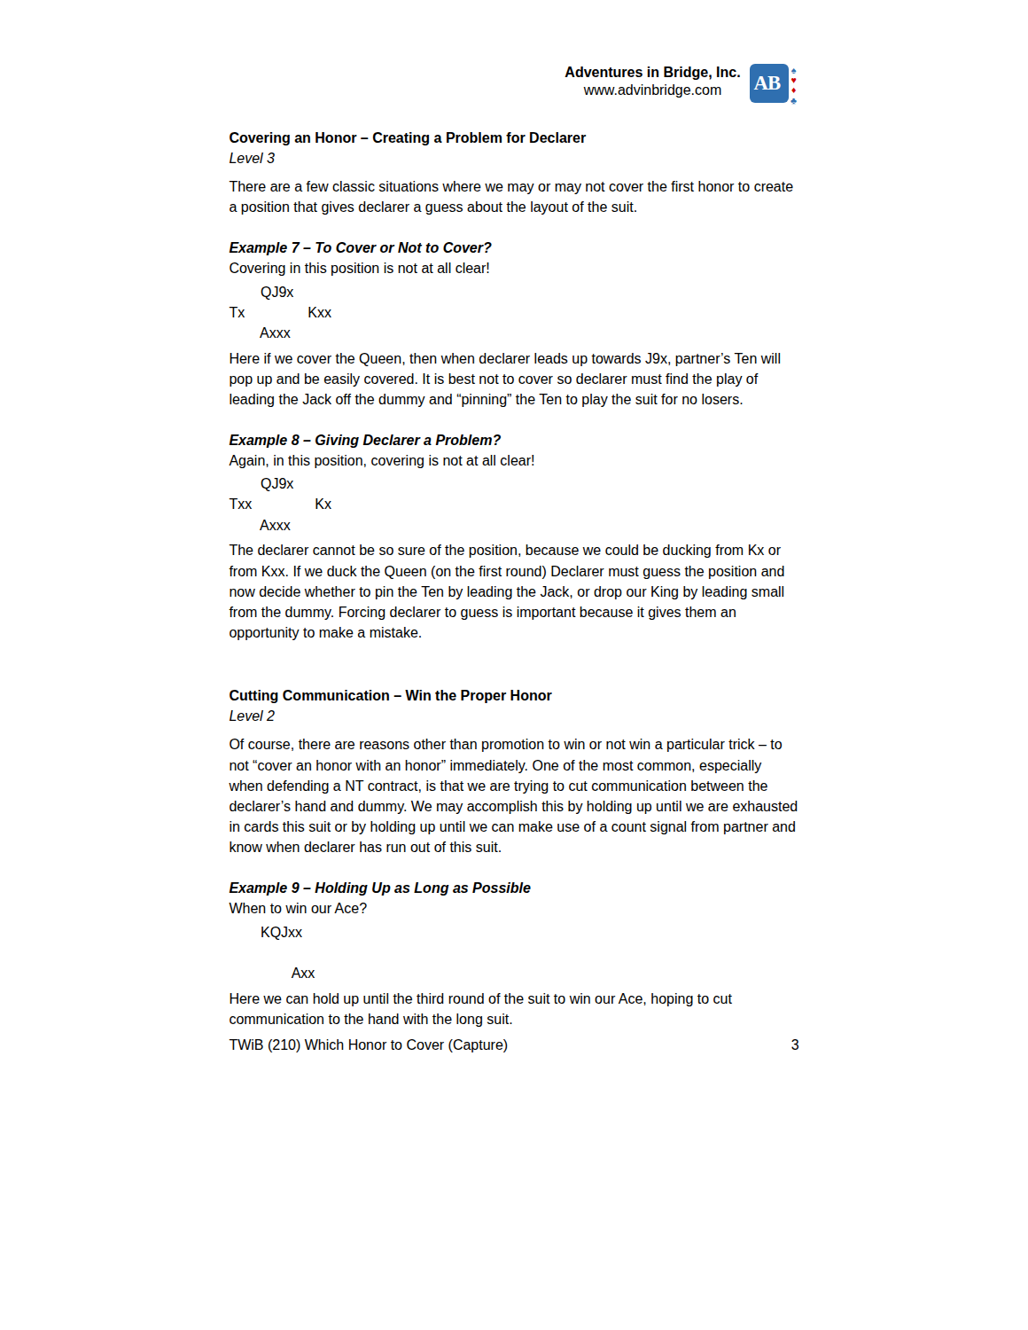Adventures in Bridge, Inc.
www.advinbridge.com
AB
♠ ♥ ♦ ♣
Covering an Honor – Creating a Problem for Declarer
Level 3
There are a few classic situations where we may or may not cover the first honor to create a position that gives declarer a guess about the layout of the suit.
Example 7 – To Cover or Not to Cover?
Covering in this position is not at all clear!
QJ9x Tx Kxx Axxx
Here if we cover the Queen, then when declarer leads up towards J9x, partner’s Ten will pop up and be easily covered. It is best not to cover so declarer must find the play of leading the Jack off the dummy and “pinning” the Ten to play the suit for no losers.
Example 8 – Giving Declarer a Problem?
Again, in this position, covering is not at all clear!
QJ9x Txx Kx Axxx
The declarer cannot be so sure of the position, because we could be ducking from Kx or from Kxx. If we duck the Queen (on the first round) Declarer must guess the position and now decide whether to pin the Ten by leading the Jack, or drop our King by leading small from the dummy. Forcing declarer to guess is important because it gives them an opportunity to make a mistake.
Cutting Communication – Win the Proper Honor
Level 2
Of course, there are reasons other than promotion to win or not win a particular trick – to not “cover an honor with an honor” immediately. One of the most common, especially when defending a NT contract, is that we are trying to cut communication between the declarer’s hand and dummy. We may accomplish this by holding up until we are exhausted in cards this suit or by holding up until we can make use of a count signal from partner and know when declarer has run out of this suit.
Example 9 – Holding Up as Long as Possible
When to win our Ace?
KQJxx Axx
Here we can hold up until the third round of the suit to win our Ace, hoping to cut communication to the hand with the long suit.
TWiB (210) Which Honor to Cover (Capture) 3